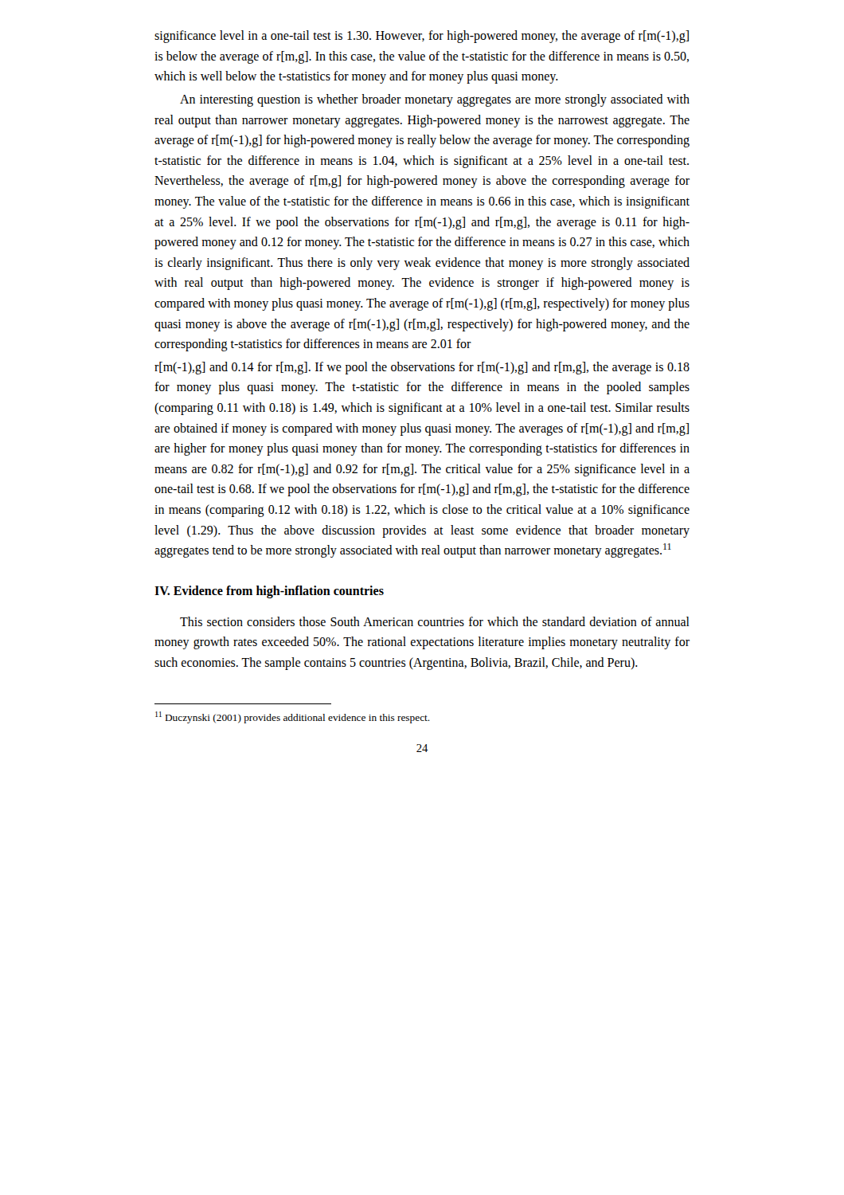significance level in a one-tail test is 1.30. However, for high-powered money, the average of r[m(-1),g] is below the average of r[m,g]. In this case, the value of the t-statistic for the difference in means is 0.50, which is well below the t-statistics for money and for money plus quasi money.
An interesting question is whether broader monetary aggregates are more strongly associated with real output than narrower monetary aggregates. High-powered money is the narrowest aggregate. The average of r[m(-1),g] for high-powered money is really below the average for money. The corresponding t-statistic for the difference in means is 1.04, which is significant at a 25% level in a one-tail test. Nevertheless, the average of r[m,g] for high-powered money is above the corresponding average for money. The value of the t-statistic for the difference in means is 0.66 in this case, which is insignificant at a 25% level. If we pool the observations for r[m(-1),g] and r[m,g], the average is 0.11 for high-powered money and 0.12 for money. The t-statistic for the difference in means is 0.27 in this case, which is clearly insignificant. Thus there is only very weak evidence that money is more strongly associated with real output than high-powered money. The evidence is stronger if high-powered money is compared with money plus quasi money. The average of r[m(-1),g] (r[m,g], respectively) for money plus quasi money is above the average of r[m(-1),g] (r[m,g], respectively) for high-powered money, and the corresponding t-statistics for differences in means are 2.01 for
r[m(-1),g] and 0.14 for r[m,g]. If we pool the observations for r[m(-1),g] and r[m,g], the average is 0.18 for money plus quasi money. The t-statistic for the difference in means in the pooled samples (comparing 0.11 with 0.18) is 1.49, which is significant at a 10% level in a one-tail test. Similar results are obtained if money is compared with money plus quasi money. The averages of r[m(-1),g] and r[m,g] are higher for money plus quasi money than for money. The corresponding t-statistics for differences in means are 0.82 for r[m(-1),g] and 0.92 for r[m,g]. The critical value for a 25% significance level in a one-tail test is 0.68. If we pool the observations for r[m(-1),g] and r[m,g], the t-statistic for the difference in means (comparing 0.12 with 0.18) is 1.22, which is close to the critical value at a 10% significance level (1.29). Thus the above discussion provides at least some evidence that broader monetary aggregates tend to be more strongly associated with real output than narrower monetary aggregates.11
IV. Evidence from high-inflation countries
This section considers those South American countries for which the standard deviation of annual money growth rates exceeded 50%. The rational expectations literature implies monetary neutrality for such economies. The sample contains 5 countries (Argentina, Bolivia, Brazil, Chile, and Peru).
11 Duczynski (2001) provides additional evidence in this respect.
24